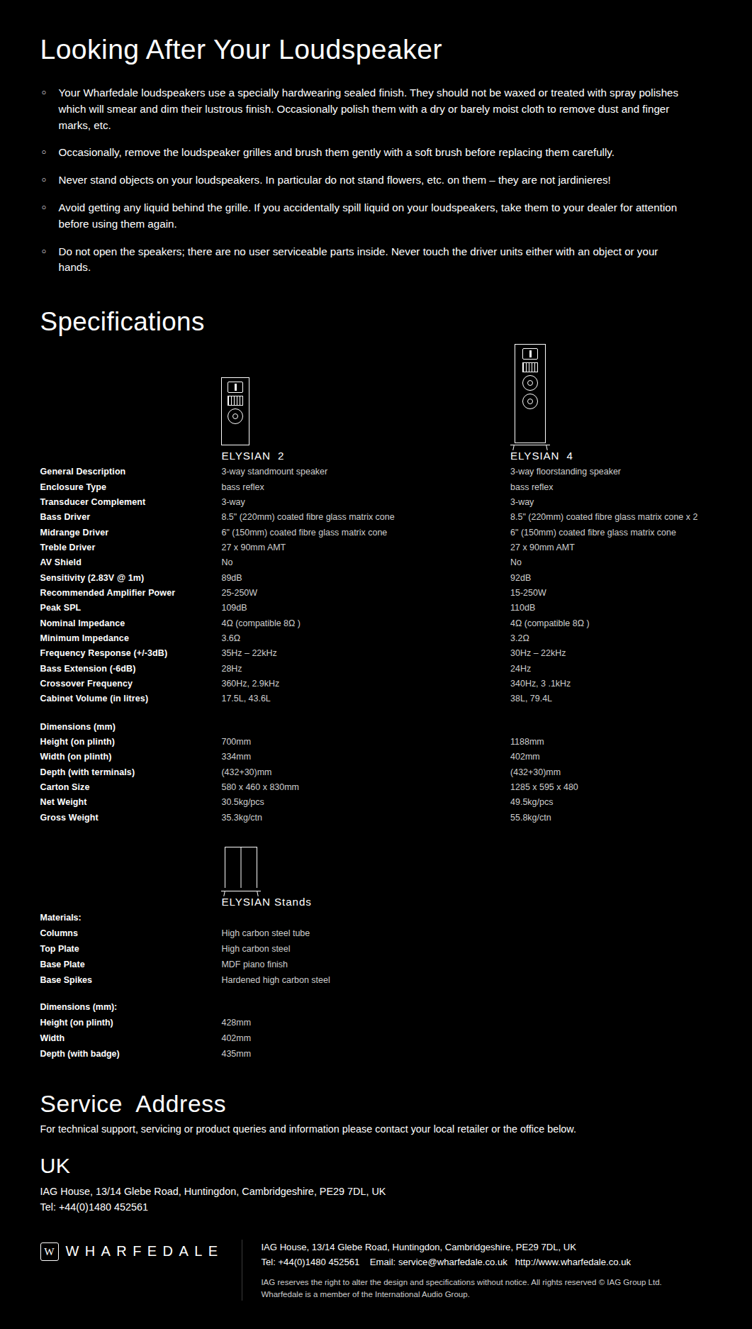Looking After Your Loudspeaker
Your Wharfedale loudspeakers use a specially hardwearing sealed finish. They should not be waxed or treated with spray polishes which will smear and dim their lustrous finish. Occasionally polish them with a dry or barely moist cloth to remove dust and finger marks, etc.
Occasionally, remove the loudspeaker grilles and brush them gently with a soft brush before replacing them carefully.
Never stand objects on your loudspeakers. In particular do not stand flowers, etc. on them – they are not jardinieres!
Avoid getting any liquid behind the grille. If you accidentally spill liquid on your loudspeakers, take them to your dealer for attention before using them again.
Do not open the speakers; there are no user serviceable parts inside. Never touch the driver units either with an object or your hands.
Specifications
ELYSIAN2
ELYSIAN4
Elysian 2 and Elysian 4 specifications
| General Description | 3-way standmount speaker | | 3-way floorstanding speaker |
| Enclosure Type | bass reflex | | bass reflex |
| Transducer Complement | 3-way | | 3-way |
| Bass Driver | 8.5" (220mm) coated fibre glass matrix cone | | 8.5" (220mm) coated fibre glass matrix cone x 2 |
| Midrange Driver | 6" (150mm) coated fibre glass matrix cone | | 6" (150mm) coated fibre glass matrix cone |
| Treble Driver | 27 x 90mm AMT | | 27 x 90mm AMT |
| AV Shield | No | | No |
| Sensitivity (2.83V @ 1m) | 89dB | | 92dB |
| Recommended Amplifier Power | 25-250W | | 15-250W |
| Peak SPL | 109dB | | 110dB |
| Nominal Impedance | 4Ω (compatible 8Ω ) | | 4Ω (compatible 8Ω ) |
| Minimum Impedance | 3.6Ω | | 3.2Ω |
| Frequency Response (+/-3dB) | 35Hz – 22kHz | | 30Hz – 22kHz |
| Bass Extension (-6dB) | 28Hz | | 24Hz |
| Crossover Frequency | 360Hz, 2.9kHz | | 340Hz, 3 .1kHz |
| Cabinet Volume (in litres) | 17.5L, 43.6L | | 38L, 79.4L |
| Dimensions (mm) | | | |
| Height (on plinth) | 700mm | | 1188mm |
| Width (on plinth) | 334mm | | 402mm |
| Depth (with terminals) | (432+30)mm | | (432+30)mm |
| Carton Size | 580 x 460 x 830mm | | 1285 x 595 x 480 |
| Net Weight | 30.5kg/pcs | | 49.5kg/pcs |
| Gross Weight | 35.3kg/ctn | | 55.8kg/ctn |
ELYSIAN Stands
| Materials: | |
| Columns | High carbon steel tube |
| Top Plate | High carbon steel |
| Base Plate | MDF piano finish |
| Base Spikes | Hardened high carbon steel |
| Dimensions (mm): | |
| Height (on plinth) | 428mm |
| Width | 402mm |
| Depth (with badge) | 435mm |
Service Address
For technical support, servicing or product queries and information please contact your local retailer or the office below.
UK
IAG House, 13/14 Glebe Road, Huntingdon, Cambridgeshire, PE29 7DL, UK
Tel: +44(0)1480 452561
W WHARFEDALE
IAG House, 13/14 Glebe Road, Huntingdon, Cambridgeshire, PE29 7DL, UK
Tel: +44(0)1480 452561 Email: service@wharfedale.co.uk http://www.wharfedale.co.uk
IAG reserves the right to alter the design and specifications without notice. All rights reserved © IAG Group Ltd.
Wharfedale is a member of the International Audio Group.